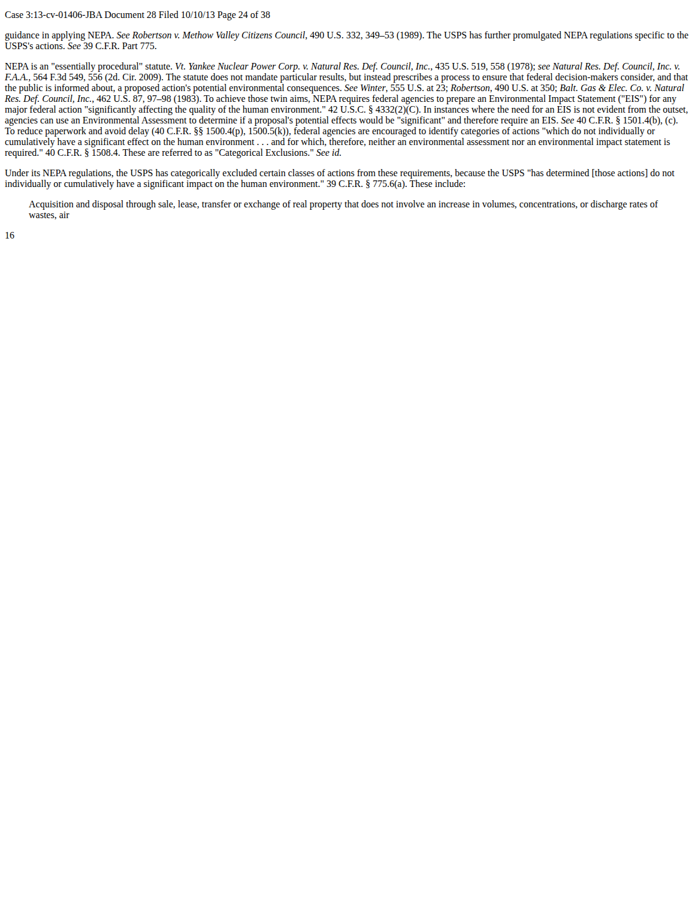Case 3:13-cv-01406-JBA Document 28 Filed 10/10/13 Page 24 of 38
guidance in applying NEPA. See Robertson v. Methow Valley Citizens Council, 490 U.S. 332, 349–53 (1989). The USPS has further promulgated NEPA regulations specific to the USPS's actions. See 39 C.F.R. Part 775.
NEPA is an "essentially procedural" statute. Vt. Yankee Nuclear Power Corp. v. Natural Res. Def. Council, Inc., 435 U.S. 519, 558 (1978); see Natural Res. Def. Council, Inc. v. F.A.A., 564 F.3d 549, 556 (2d. Cir. 2009). The statute does not mandate particular results, but instead prescribes a process to ensure that federal decision-makers consider, and that the public is informed about, a proposed action's potential environmental consequences. See Winter, 555 U.S. at 23; Robertson, 490 U.S. at 350; Balt. Gas & Elec. Co. v. Natural Res. Def. Council, Inc., 462 U.S. 87, 97–98 (1983). To achieve those twin aims, NEPA requires federal agencies to prepare an Environmental Impact Statement ("EIS") for any major federal action "significantly affecting the quality of the human environment." 42 U.S.C. § 4332(2)(C). In instances where the need for an EIS is not evident from the outset, agencies can use an Environmental Assessment to determine if a proposal's potential effects would be "significant" and therefore require an EIS. See 40 C.F.R. § 1501.4(b), (c). To reduce paperwork and avoid delay (40 C.F.R. §§ 1500.4(p), 1500.5(k)), federal agencies are encouraged to identify categories of actions "which do not individually or cumulatively have a significant effect on the human environment . . . and for which, therefore, neither an environmental assessment nor an environmental impact statement is required." 40 C.F.R. § 1508.4. These are referred to as "Categorical Exclusions." See id.
Under its NEPA regulations, the USPS has categorically excluded certain classes of actions from these requirements, because the USPS "has determined [those actions] do not individually or cumulatively have a significant impact on the human environment." 39 C.F.R. § 775.6(a). These include:
Acquisition and disposal through sale, lease, transfer or exchange of real property that does not involve an increase in volumes, concentrations, or discharge rates of wastes, air
16